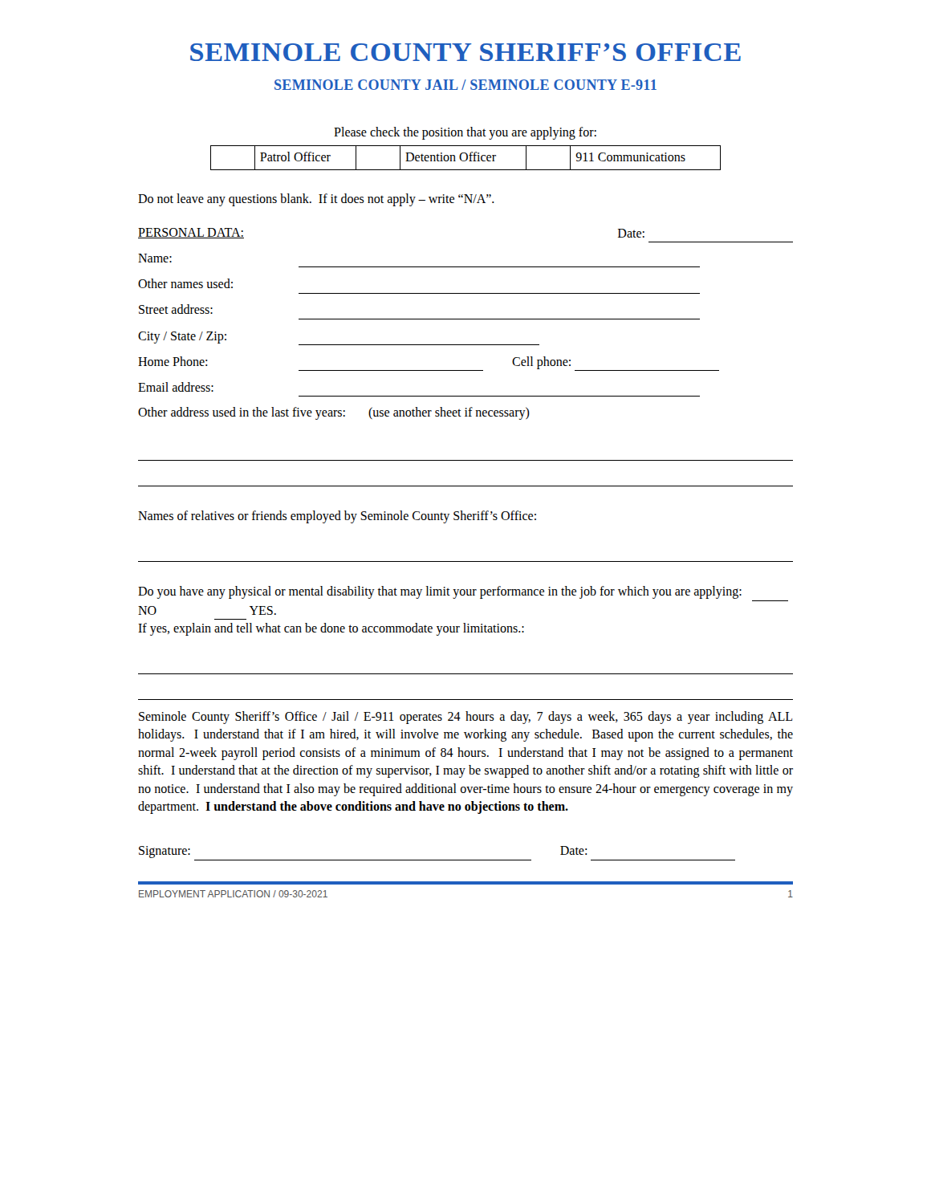SEMINOLE COUNTY SHERIFF’S OFFICE
SEMINOLE COUNTY JAIL / SEMINOLE COUNTY E-911
Please check the position that you are applying for:
| | Patrol Officer | | Detention Officer | | 911 Communications |
Do not leave any questions blank. If it does not apply – write “N/A”.
PERSONAL DATA: Date:
Name:
Other names used:
Street address:
City / State / Zip:
Home Phone: Cell phone:
Email address:
Other address used in the last five years: (use another sheet if necessary)
Names of relatives or friends employed by Seminole County Sheriff’s Office:
Do you have any physical or mental disability that may limit your performance in the job for which you are applying: NO YES.
If yes, explain and tell what can be done to accommodate your limitations.:
Seminole County Sheriff’s Office / Jail / E-911 operates 24 hours a day, 7 days a week, 365 days a year including ALL holidays. I understand that if I am hired, it will involve me working any schedule. Based upon the current schedules, the normal 2-week payroll period consists of a minimum of 84 hours. I understand that I may not be assigned to a permanent shift. I understand that at the direction of my supervisor, I may be swapped to another shift and/or a rotating shift with little or no notice. I understand that I also may be required additional over-time hours to ensure 24-hour or emergency coverage in my department. I understand the above conditions and have no objections to them.
Signature: Date:
EMPLOYMENT APPLICATION / 09-30-2021 1